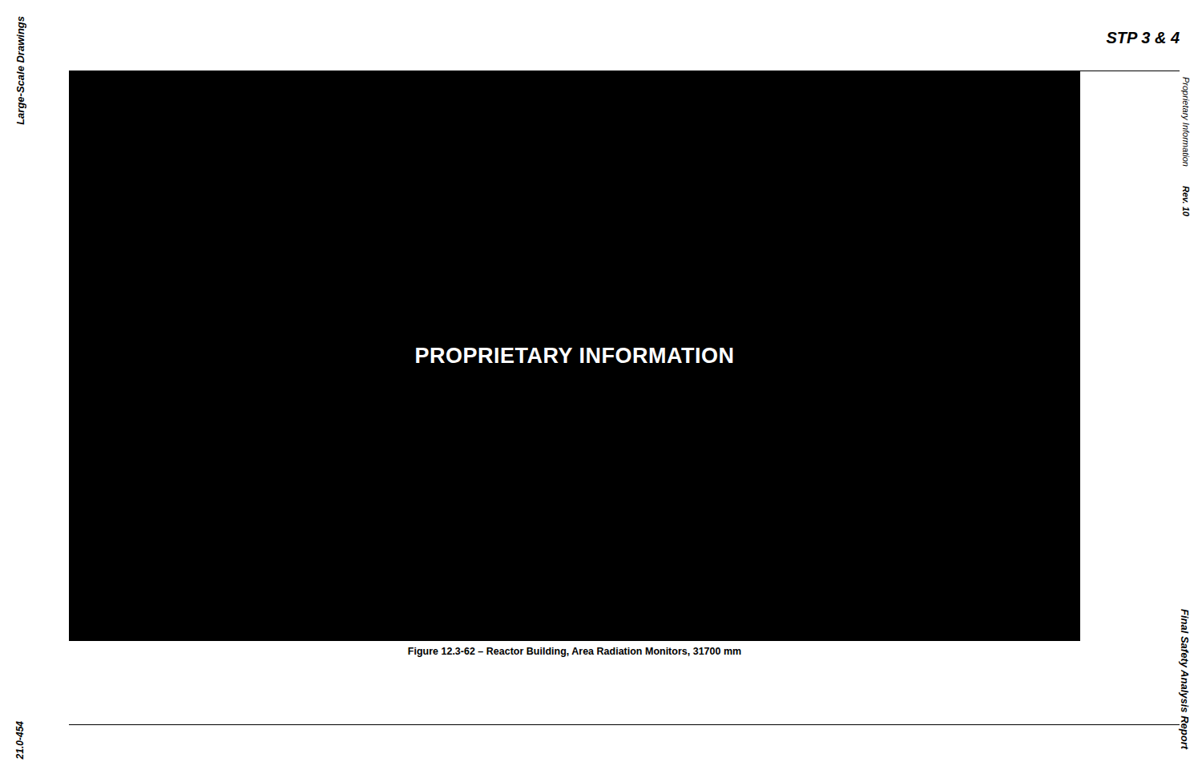Large-Scale Drawings
STP 3 & 4
Proprietary Information
Rev. 10
Final Safety Analysis Report
PROPRIETARY INFORMATION
Figure 12.3-62 – Reactor Building, Area Radiation Monitors, 31700 mm
21.0-454